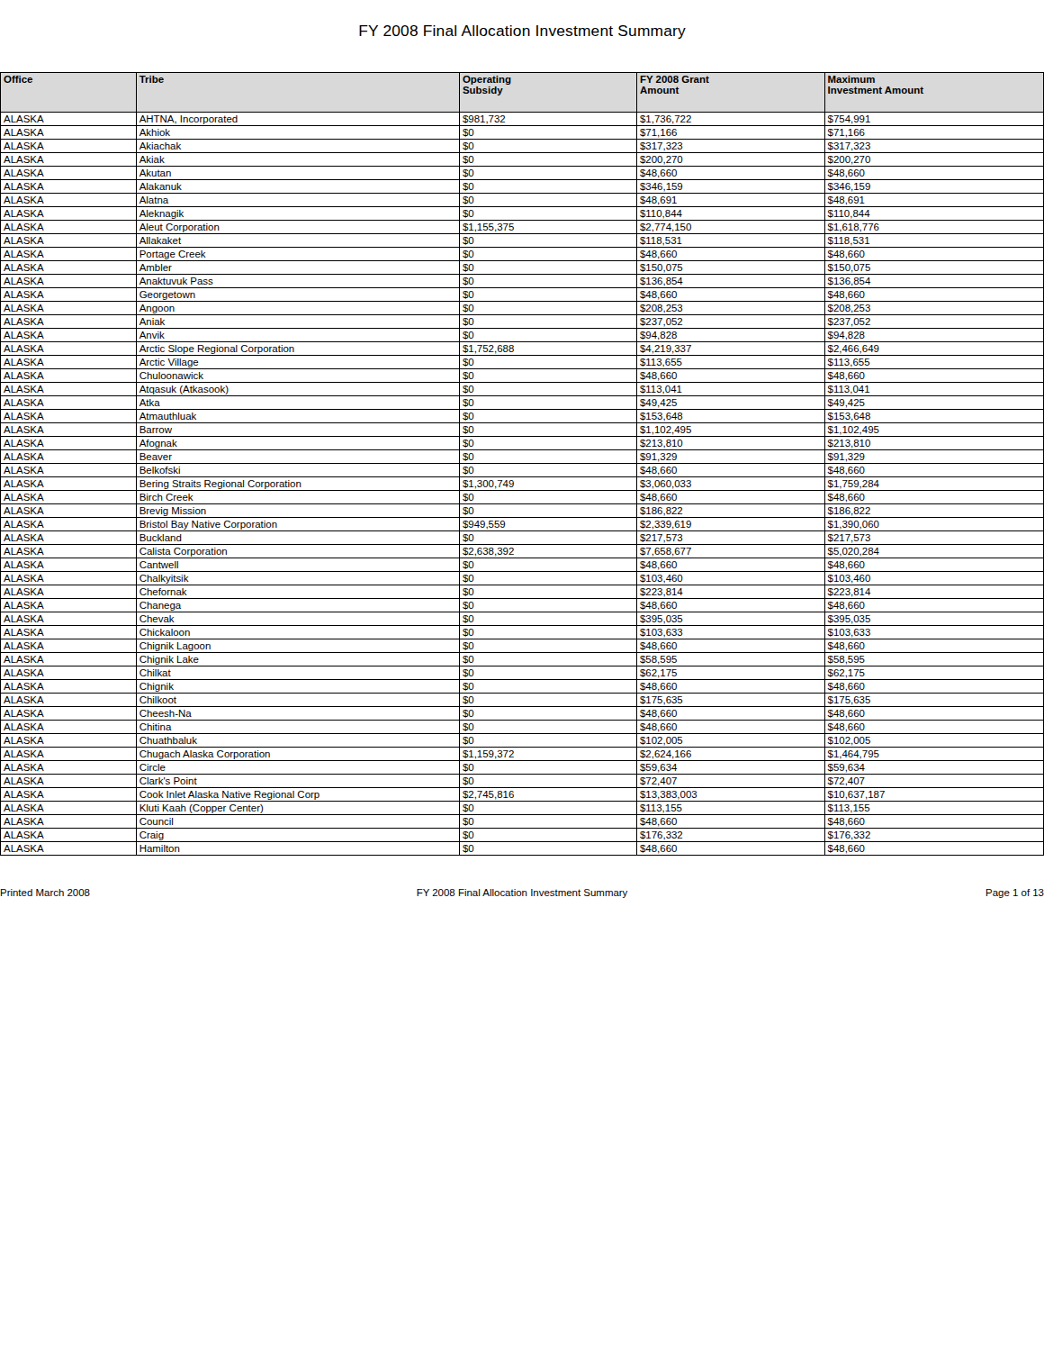FY 2008 Final Allocation Investment Summary
| Office | Tribe | Operating Subsidy | FY 2008 Grant Amount | Maximum Investment Amount |
| --- | --- | --- | --- | --- |
| ALASKA | AHTNA, Incorporated | $981,732 | $1,736,722 | $754,991 |
| ALASKA | Akhiok | $0 | $71,166 | $71,166 |
| ALASKA | Akiachak | $0 | $317,323 | $317,323 |
| ALASKA | Akiak | $0 | $200,270 | $200,270 |
| ALASKA | Akutan | $0 | $48,660 | $48,660 |
| ALASKA | Alakanuk | $0 | $346,159 | $346,159 |
| ALASKA | Alatna | $0 | $48,691 | $48,691 |
| ALASKA | Aleknagik | $0 | $110,844 | $110,844 |
| ALASKA | Aleut Corporation | $1,155,375 | $2,774,150 | $1,618,776 |
| ALASKA | Allakaket | $0 | $118,531 | $118,531 |
| ALASKA | Portage Creek | $0 | $48,660 | $48,660 |
| ALASKA | Ambler | $0 | $150,075 | $150,075 |
| ALASKA | Anaktuvuk Pass | $0 | $136,854 | $136,854 |
| ALASKA | Georgetown | $0 | $48,660 | $48,660 |
| ALASKA | Angoon | $0 | $208,253 | $208,253 |
| ALASKA | Aniak | $0 | $237,052 | $237,052 |
| ALASKA | Anvik | $0 | $94,828 | $94,828 |
| ALASKA | Arctic Slope Regional Corporation | $1,752,688 | $4,219,337 | $2,466,649 |
| ALASKA | Arctic Village | $0 | $113,655 | $113,655 |
| ALASKA | Chuloonawick | $0 | $48,660 | $48,660 |
| ALASKA | Atqasuk (Atkasook) | $0 | $113,041 | $113,041 |
| ALASKA | Atka | $0 | $49,425 | $49,425 |
| ALASKA | Atmauthluak | $0 | $153,648 | $153,648 |
| ALASKA | Barrow | $0 | $1,102,495 | $1,102,495 |
| ALASKA | Afognak | $0 | $213,810 | $213,810 |
| ALASKA | Beaver | $0 | $91,329 | $91,329 |
| ALASKA | Belkofski | $0 | $48,660 | $48,660 |
| ALASKA | Bering Straits Regional Corporation | $1,300,749 | $3,060,033 | $1,759,284 |
| ALASKA | Birch Creek | $0 | $48,660 | $48,660 |
| ALASKA | Brevig Mission | $0 | $186,822 | $186,822 |
| ALASKA | Bristol Bay Native Corporation | $949,559 | $2,339,619 | $1,390,060 |
| ALASKA | Buckland | $0 | $217,573 | $217,573 |
| ALASKA | Calista Corporation | $2,638,392 | $7,658,677 | $5,020,284 |
| ALASKA | Cantwell | $0 | $48,660 | $48,660 |
| ALASKA | Chalkyitsik | $0 | $103,460 | $103,460 |
| ALASKA | Chefornak | $0 | $223,814 | $223,814 |
| ALASKA | Chanega | $0 | $48,660 | $48,660 |
| ALASKA | Chevak | $0 | $395,035 | $395,035 |
| ALASKA | Chickaloon | $0 | $103,633 | $103,633 |
| ALASKA | Chignik Lagoon | $0 | $48,660 | $48,660 |
| ALASKA | Chignik Lake | $0 | $58,595 | $58,595 |
| ALASKA | Chilkat | $0 | $62,175 | $62,175 |
| ALASKA | Chignik | $0 | $48,660 | $48,660 |
| ALASKA | Chilkoot | $0 | $175,635 | $175,635 |
| ALASKA | Cheesh-Na | $0 | $48,660 | $48,660 |
| ALASKA | Chitina | $0 | $48,660 | $48,660 |
| ALASKA | Chuathbaluk | $0 | $102,005 | $102,005 |
| ALASKA | Chugach Alaska Corporation | $1,159,372 | $2,624,166 | $1,464,795 |
| ALASKA | Circle | $0 | $59,634 | $59,634 |
| ALASKA | Clark's Point | $0 | $72,407 | $72,407 |
| ALASKA | Cook Inlet Alaska Native Regional Corp | $2,745,816 | $13,383,003 | $10,637,187 |
| ALASKA | Kluti Kaah (Copper Center) | $0 | $113,155 | $113,155 |
| ALASKA | Council | $0 | $48,660 | $48,660 |
| ALASKA | Craig | $0 | $176,332 | $176,332 |
| ALASKA | Hamilton | $0 | $48,660 | $48,660 |
Printed March 2008
FY 2008 Final Allocation Investment Summary
Page 1 of 13